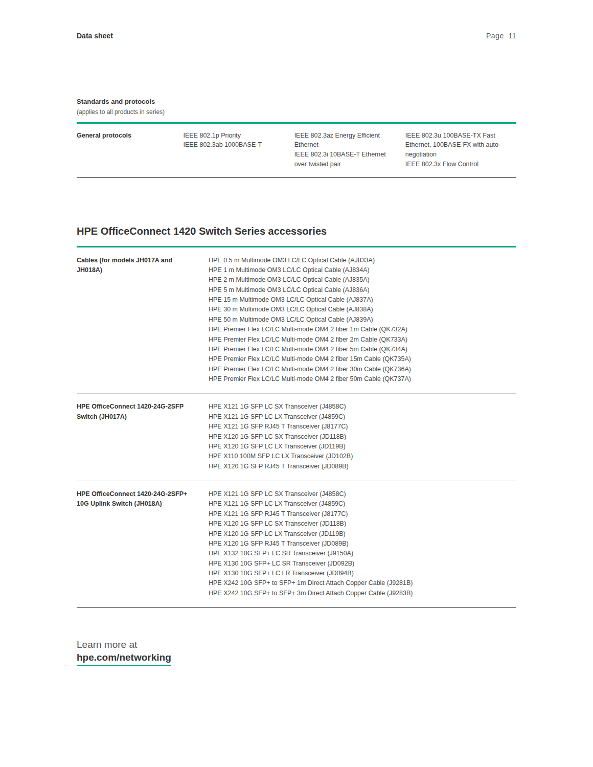Data sheet
Page 11
Standards and protocols
(applies to all products in series)
| General protocols | IEEE 802.1p Priority IEEE 802.3ab 1000BASE-T | IEEE 802.3az Energy Efficient Ethernet IEEE 802.3i 10BASE-T Ethernet over twisted pair | IEEE 802.3u 100BASE-TX Fast Ethernet, 100BASE-FX with auto-negotiation IEEE 802.3x Flow Control |
HPE OfficeConnect 1420 Switch Series accessories
| Cables (for models JH017A and JH018A) | HPE 0.5 m Multimode OM3 LC/LC Optical Cable (AJ833A) HPE 1 m Multimode OM3 LC/LC Optical Cable (AJ834A) HPE 2 m Multimode OM3 LC/LC Optical Cable (AJ835A) HPE 5 m Multimode OM3 LC/LC Optical Cable (AJ836A) HPE 15 m Multimode OM3 LC/LC Optical Cable (AJ837A) HPE 30 m Multimode OM3 LC/LC Optical Cable (AJ838A) HPE 50 m Multimode OM3 LC/LC Optical Cable (AJ839A) HPE Premier Flex LC/LC Multi-mode OM4 2 fiber 1m Cable (QK732A) HPE Premier Flex LC/LC Multi-mode OM4 2 fiber 2m Cable (QK733A) HPE Premier Flex LC/LC Multi-mode OM4 2 fiber 5m Cable (QK734A) HPE Premier Flex LC/LC Multi-mode OM4 2 fiber 15m Cable (QK735A) HPE Premier Flex LC/LC Multi-mode OM4 2 fiber 30m Cable (QK736A) HPE Premier Flex LC/LC Multi-mode OM4 2 fiber 50m Cable (QK737A) |
| HPE OfficeConnect 1420-24G-2SFP Switch (JH017A) | HPE X121 1G SFP LC SX Transceiver (J4858C) HPE X121 1G SFP LC LX Transceiver (J4859C) HPE X121 1G SFP RJ45 T Transceiver (J8177C) HPE X120 1G SFP LC SX Transceiver (JD118B) HPE X120 1G SFP LC LX Transceiver (JD119B) HPE X110 100M SFP LC LX Transceiver (JD102B) HPE X120 1G SFP RJ45 T Transceiver (JD089B) |
| HPE OfficeConnect 1420-24G-2SFP+ 10G Uplink Switch (JH018A) | HPE X121 1G SFP LC SX Transceiver (J4858C) HPE X121 1G SFP LC LX Transceiver (J4859C) HPE X121 1G SFP RJ45 T Transceiver (J8177C) HPE X120 1G SFP LC SX Transceiver (JD118B) HPE X120 1G SFP LC LX Transceiver (JD119B) HPE X120 1G SFP RJ45 T Transceiver (JD089B) HPE X132 10G SFP+ LC SR Transceiver (J9150A) HPE X130 10G SFP+ LC SR Transceiver (JD092B) HPE X130 10G SFP+ LC LR Transceiver (JD094B) HPE X242 10G SFP+ to SFP+ 1m Direct Attach Copper Cable (J9281B) HPE X242 10G SFP+ to SFP+ 3m Direct Attach Copper Cable (J9283B) |
Learn more at hpe.com/networking